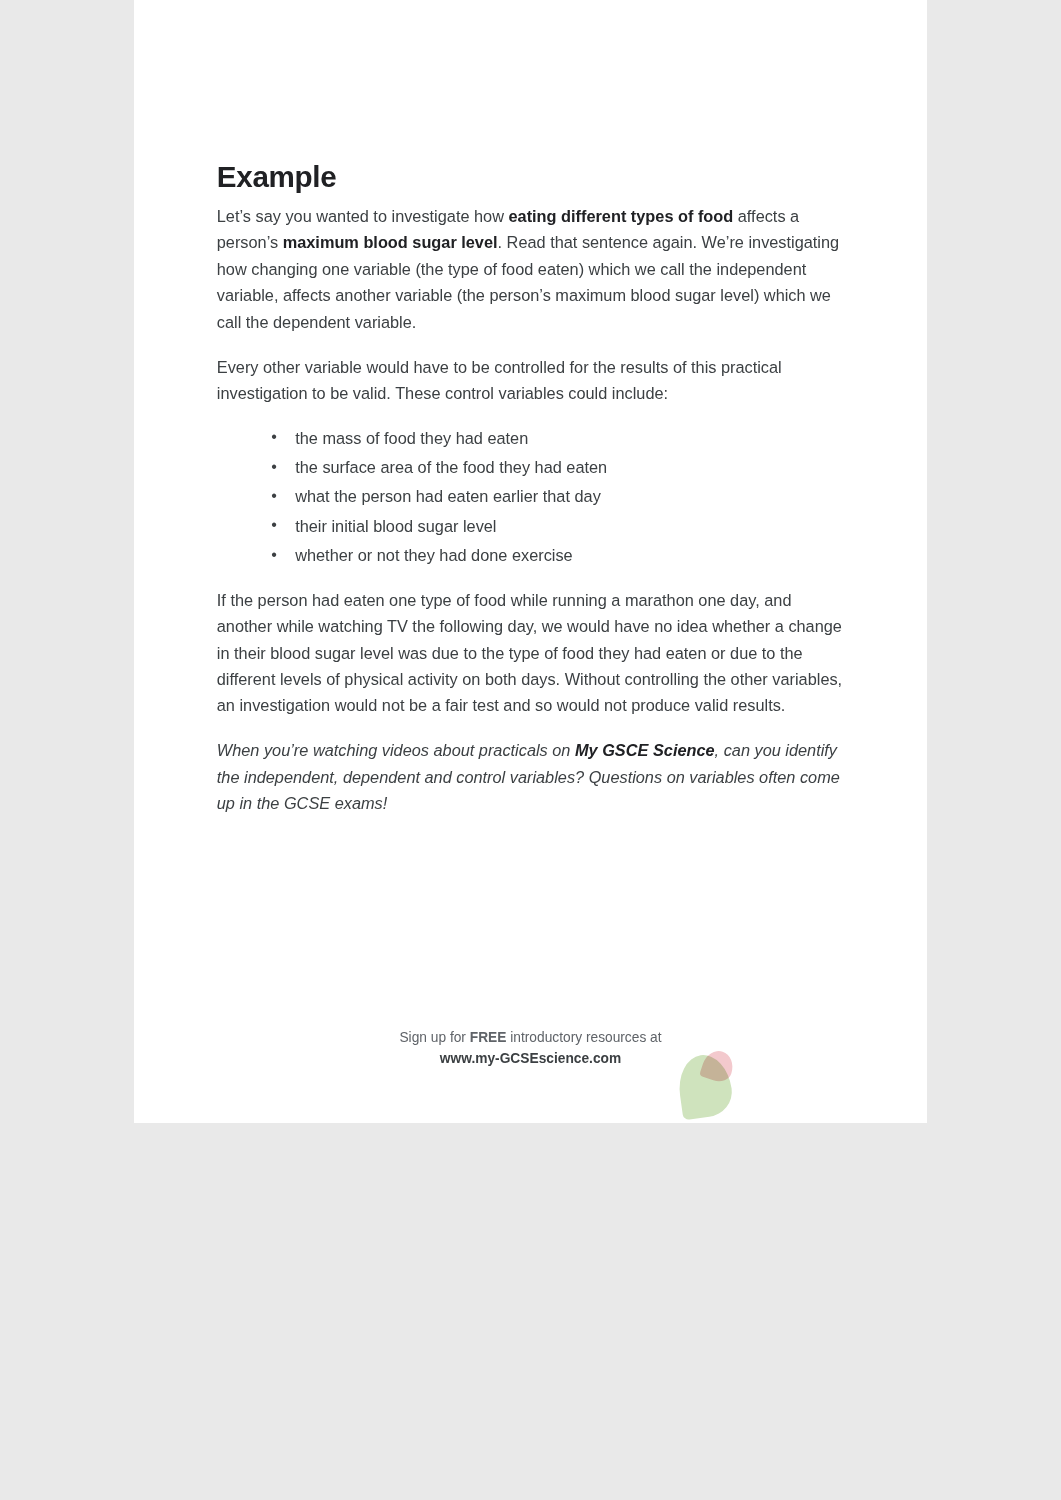Example
Let’s say you wanted to investigate how eating different types of food affects a person’s maximum blood sugar level. Read that sentence again. We’re investigating how changing one variable (the type of food eaten) which we call the independent variable, affects another variable (the person’s maximum blood sugar level) which we call the dependent variable.
Every other variable would have to be controlled for the results of this practical investigation to be valid. These control variables could include:
the mass of food they had eaten
the surface area of the food they had eaten
what the person had eaten earlier that day
their initial blood sugar level
whether or not they had done exercise
If the person had eaten one type of food while running a marathon one day, and another while watching TV the following day, we would have no idea whether a change in their blood sugar level was due to the type of food they had eaten or due to the different levels of physical activity on both days. Without controlling the other variables, an investigation would not be a fair test and so would not produce valid results.
When you’re watching videos about practicals on My GSCE Science, can you identify the independent, dependent and control variables? Questions on variables often come up in the GCSE exams!
Sign up for FREE introductory resources at
www.my-GCSEscience.com